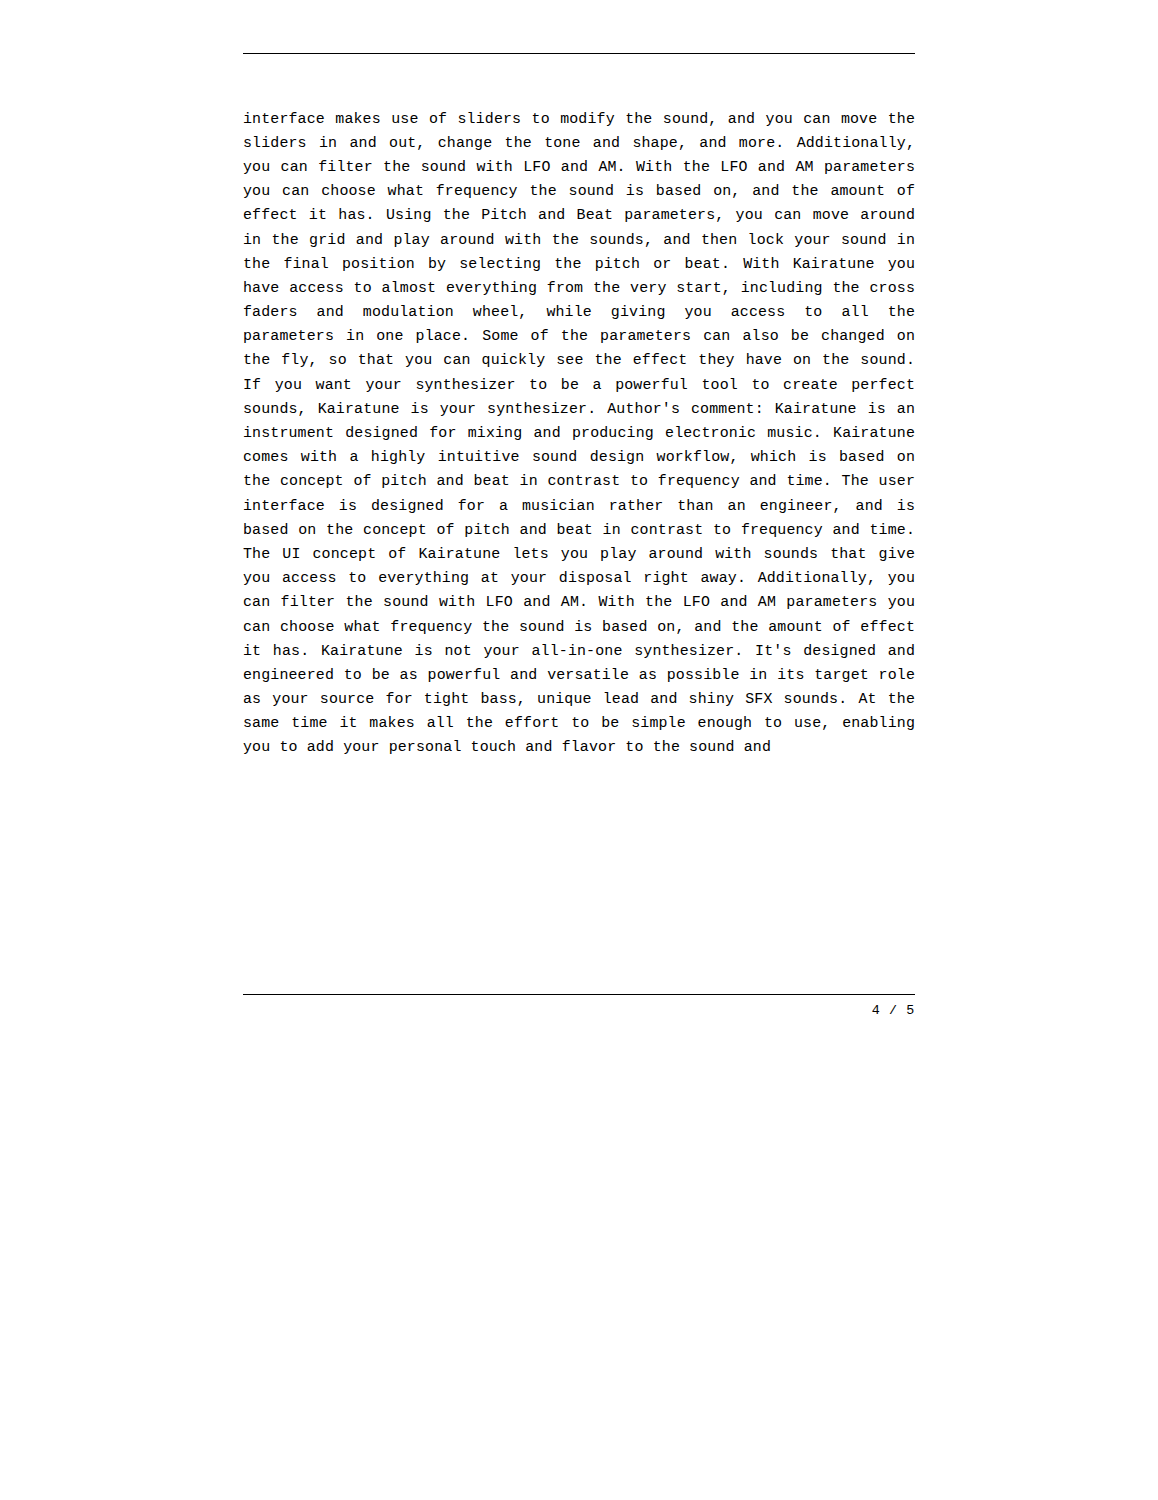interface makes use of sliders to modify the sound, and you can move the sliders in and out, change the tone and shape, and more. Additionally, you can filter the sound with LFO and AM. With the LFO and AM parameters you can choose what frequency the sound is based on, and the amount of effect it has. Using the Pitch and Beat parameters, you can move around in the grid and play around with the sounds, and then lock your sound in the final position by selecting the pitch or beat. With Kairatune you have access to almost everything from the very start, including the cross faders and modulation wheel, while giving you access to all the parameters in one place. Some of the parameters can also be changed on the fly, so that you can quickly see the effect they have on the sound. If you want your synthesizer to be a powerful tool to create perfect sounds, Kairatune is your synthesizer. Author's comment: Kairatune is an instrument designed for mixing and producing electronic music. Kairatune comes with a highly intuitive sound design workflow, which is based on the concept of pitch and beat in contrast to frequency and time. The user interface is designed for a musician rather than an engineer, and is based on the concept of pitch and beat in contrast to frequency and time. The UI concept of Kairatune lets you play around with sounds that give you access to everything at your disposal right away. Additionally, you can filter the sound with LFO and AM. With the LFO and AM parameters you can choose what frequency the sound is based on, and the amount of effect it has. Kairatune is not your all-in-one synthesizer. It's designed and engineered to be as powerful and versatile as possible in its target role as your source for tight bass, unique lead and shiny SFX sounds. At the same time it makes all the effort to be simple enough to use, enabling you to add your personal touch and flavor to the sound and
4 / 5